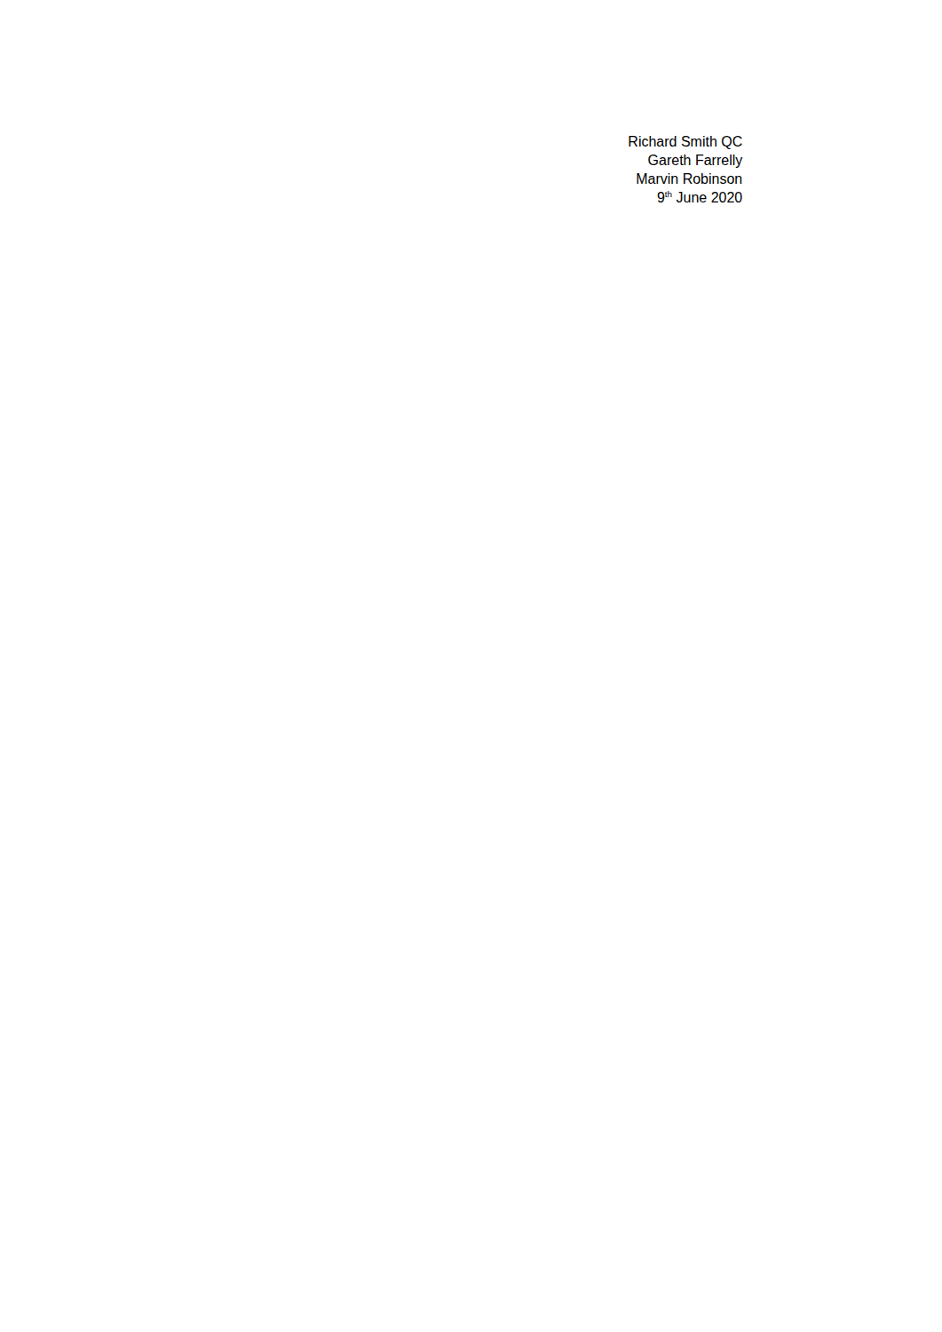Richard Smith QC
Gareth Farrelly
Marvin Robinson
9th June 2020